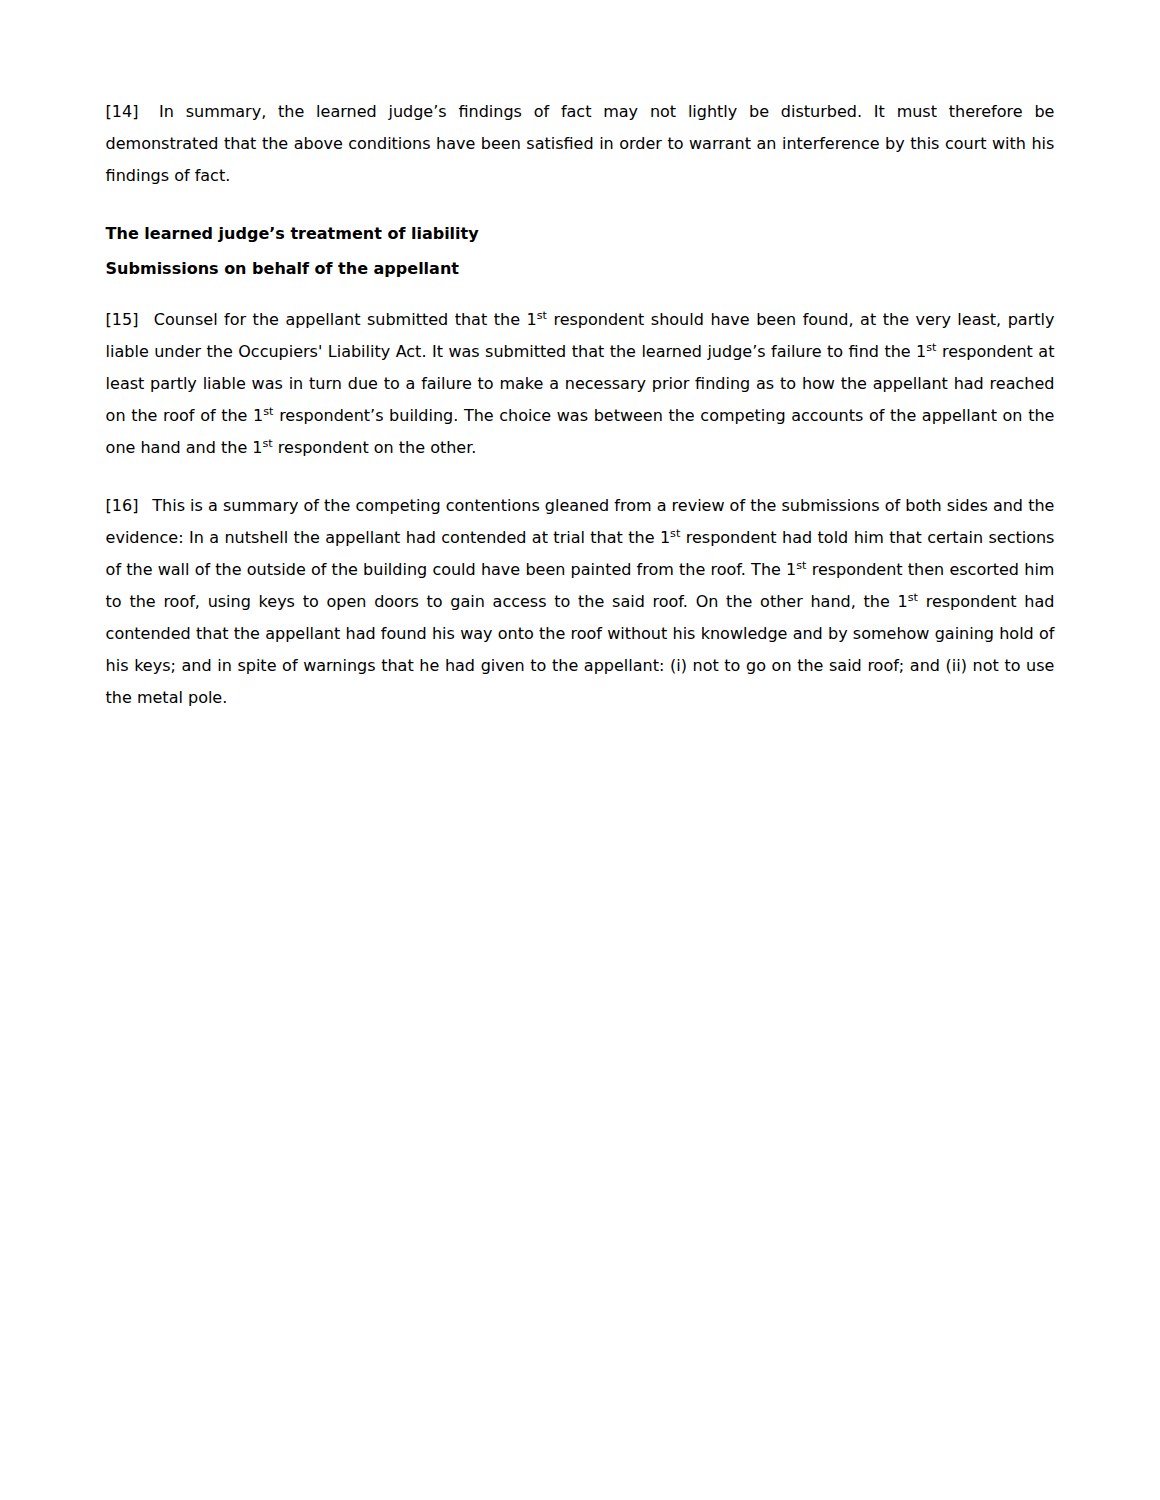[14] In summary, the learned judge’s findings of fact may not lightly be disturbed. It must therefore be demonstrated that the above conditions have been satisfied in order to warrant an interference by this court with his findings of fact.
The learned judge’s treatment of liability
Submissions on behalf of the appellant
[15] Counsel for the appellant submitted that the 1st respondent should have been found, at the very least, partly liable under the Occupiers' Liability Act. It was submitted that the learned judge’s failure to find the 1st respondent at least partly liable was in turn due to a failure to make a necessary prior finding as to how the appellant had reached on the roof of the 1st respondent’s building. The choice was between the competing accounts of the appellant on the one hand and the 1st respondent on the other.
[16] This is a summary of the competing contentions gleaned from a review of the submissions of both sides and the evidence: In a nutshell the appellant had contended at trial that the 1st respondent had told him that certain sections of the wall of the outside of the building could have been painted from the roof. The 1st respondent then escorted him to the roof, using keys to open doors to gain access to the said roof. On the other hand, the 1st respondent had contended that the appellant had found his way onto the roof without his knowledge and by somehow gaining hold of his keys; and in spite of warnings that he had given to the appellant: (i) not to go on the said roof; and (ii) not to use the metal pole.